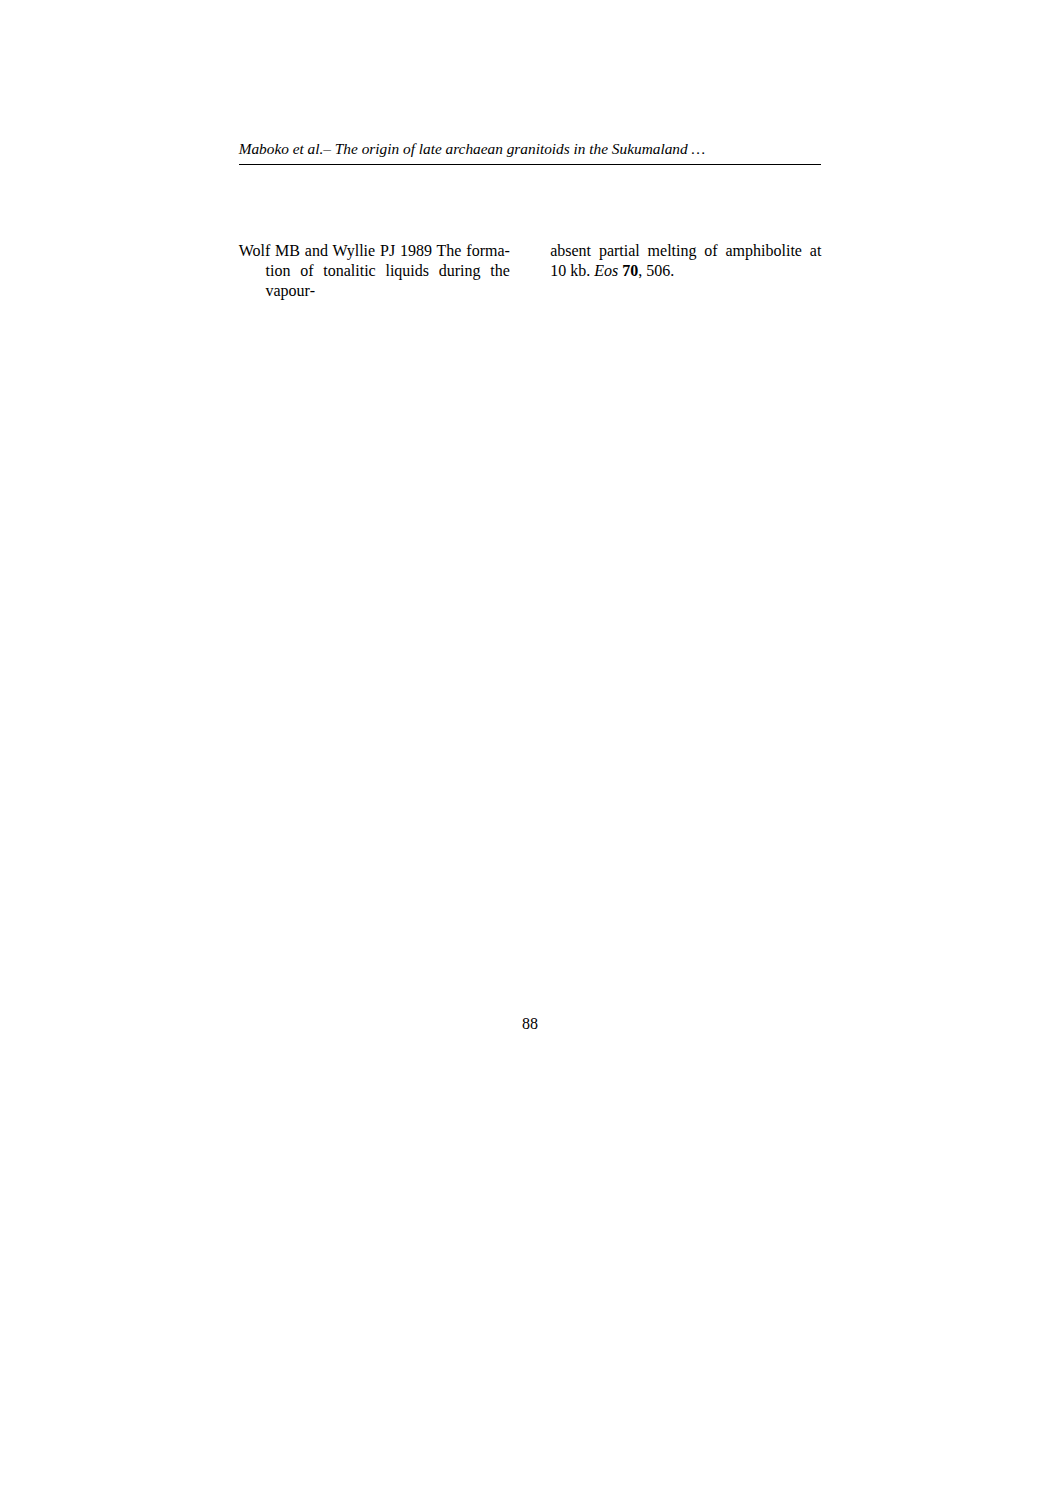Maboko et al.– The origin of late archaean granitoids in the Sukumaland …
Wolf MB and Wyllie PJ 1989 The formation of tonalitic liquids during the vapour-
absent partial melting of amphibolite at 10 kb. Eos 70, 506.
88